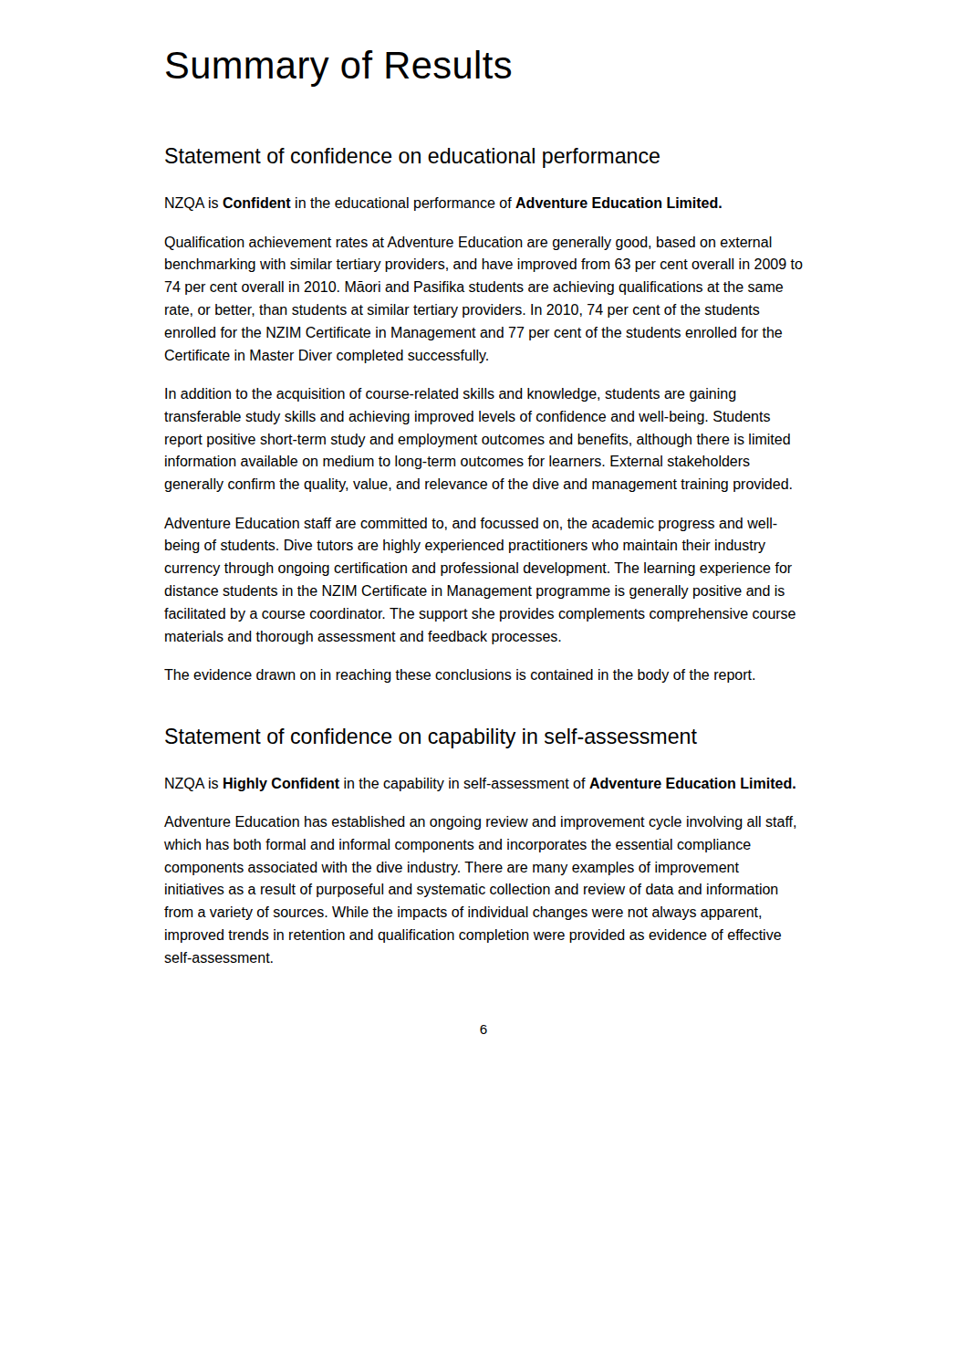Summary of Results
Statement of confidence on educational performance
NZQA is Confident in the educational performance of Adventure Education Limited.
Qualification achievement rates at Adventure Education are generally good, based on external benchmarking with similar tertiary providers, and have improved from 63 per cent overall in 2009 to 74 per cent overall in 2010. Māori and Pasifika students are achieving qualifications at the same rate, or better, than students at similar tertiary providers. In 2010, 74 per cent of the students enrolled for the NZIM Certificate in Management and 77 per cent of the students enrolled for the Certificate in Master Diver completed successfully.
In addition to the acquisition of course-related skills and knowledge, students are gaining transferable study skills and achieving improved levels of confidence and well-being. Students report positive short-term study and employment outcomes and benefits, although there is limited information available on medium to long-term outcomes for learners. External stakeholders generally confirm the quality, value, and relevance of the dive and management training provided.
Adventure Education staff are committed to, and focussed on, the academic progress and well-being of students. Dive tutors are highly experienced practitioners who maintain their industry currency through ongoing certification and professional development. The learning experience for distance students in the NZIM Certificate in Management programme is generally positive and is facilitated by a course coordinator. The support she provides complements comprehensive course materials and thorough assessment and feedback processes.
The evidence drawn on in reaching these conclusions is contained in the body of the report.
Statement of confidence on capability in self-assessment
NZQA is Highly Confident in the capability in self-assessment of Adventure Education Limited.
Adventure Education has established an ongoing review and improvement cycle involving all staff, which has both formal and informal components and incorporates the essential compliance components associated with the dive industry. There are many examples of improvement initiatives as a result of purposeful and systematic collection and review of data and information from a variety of sources. While the impacts of individual changes were not always apparent, improved trends in retention and qualification completion were provided as evidence of effective self-assessment.
6